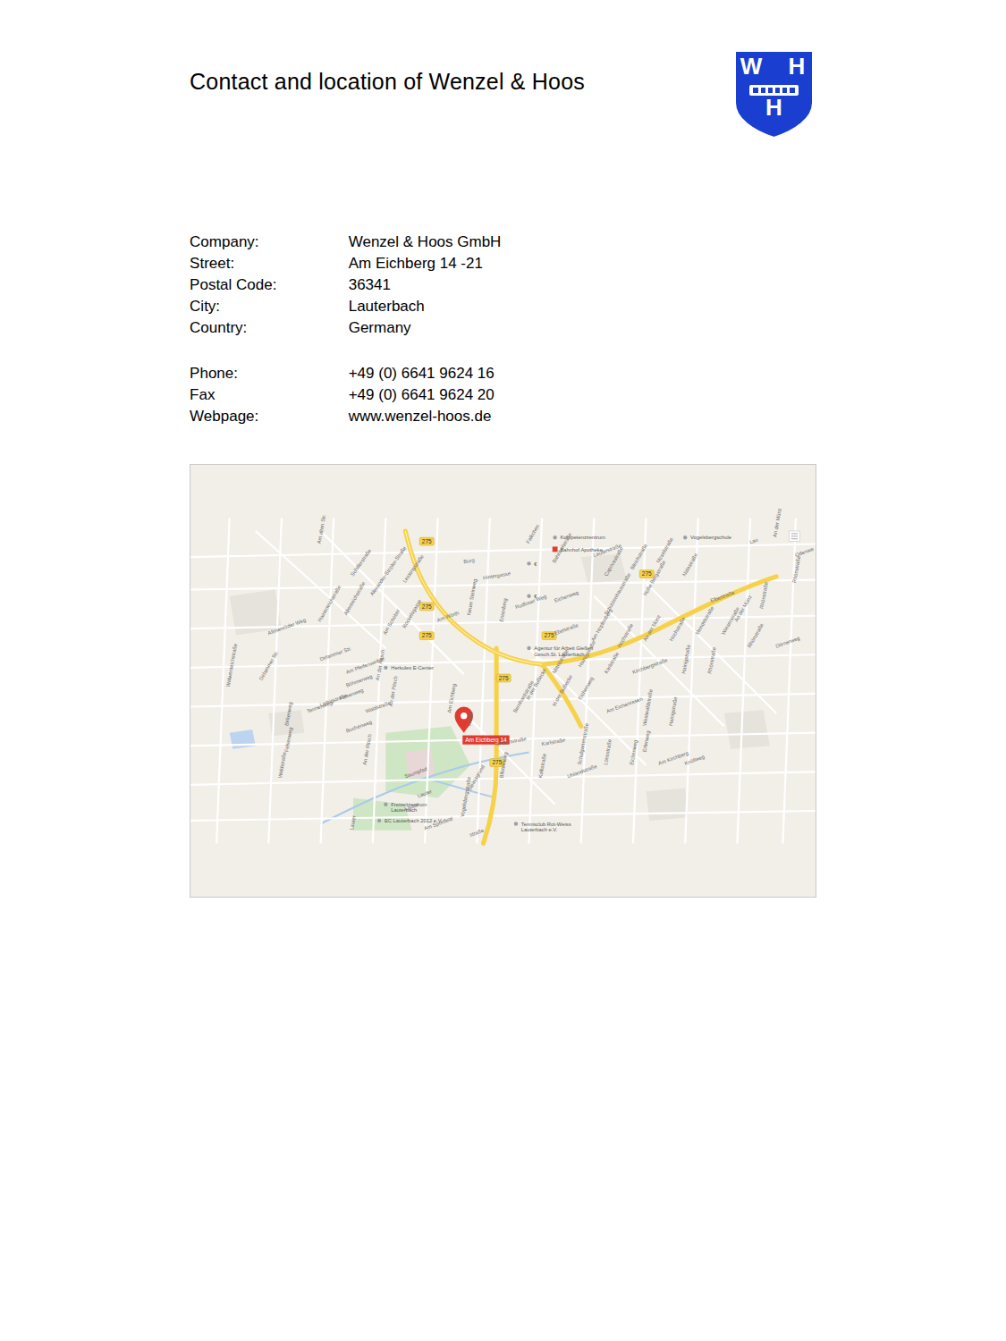Contact and location of Wenzel & Hoos
Wenzel & Hoos logo W H H
| Company: | Wenzel & Hoos GmbH |
| Street: | Am Eichberg 14 -21 |
| Postal Code: | 36341 |
| City: | Lauterbach |
| Country: | Germany |
| Phone: | +49 (0) 6641 9624 16 |
| Fax | +49 (0) 6641 9624 20 |
| Webpage: | www.wenzel-hoos.de |
275 275 275 275 275 275 275 Am Eichberg 14 Kompetenzzentrum Bahnhof Apotheke € € Herkules E-Center Agentur für Arbeit Gießen Gesch.St. Lauterbach Freizeitzentrum Lauterbach EC Lauterbach 2012 e.V. Tennisclub Rot-Weiss Lauterbach e.V. Vogelsbergschule Am alten Str. Schillerstraße Alexander-Stopler-Straße Lessingstraße Burg Hintergasse Falkchen Bahnhofstraße Lauterstraße Caprivastraße Bleichstraße Moselstraße Nidastraße Hohe Bergstraße Schützenhausstraße Elbestraße An der Münz Rhönstraße Ebelstraße Am Hopfenberg Hochstraße An der Münz Hochstraße Mendelstraße Wieserstraße Rhönstraße Dörnerweg Entenberg Rudloser Weg Eichenweg Neuer Steinweg Am Wörth Rockelsgasse Am Schober Altenteichstraße Hainerteichstraße Allmenröder Weg Dirlammer Str. Am Pfeifenweiher Böhmerweg An der Ritsch Walwenteichstraße Dirlammer Str. Tennenweg Liebigstraße Felsenweg Waldstraße An der Pitsch Birkenweg Buchenweg Felsenweg Waldstraße An der Ritsch Saumpfad Am Eichberg Lauter Mozartstraße Karlstraße Bernhardstraße In der Bußecke In der Bußecke Eichenweg Am Eichenrasen Mittelstraße Hainigstraße Karlstraße Kirchbergstraße Hainigstraße Rhönstraße Westwaldstraße Hainigstraße Schulgartenstraße Lönsstraße Eichenweg Erlenweg Am Kirchberg Knüllweg Kalkstraße Uhlandstraße Bilsteinweg Steinisgrund Lauter Lauter Lauter Vogelsbergstraße Am Sportfeld straße An der Münz Odenwe Rhönstraße Lau